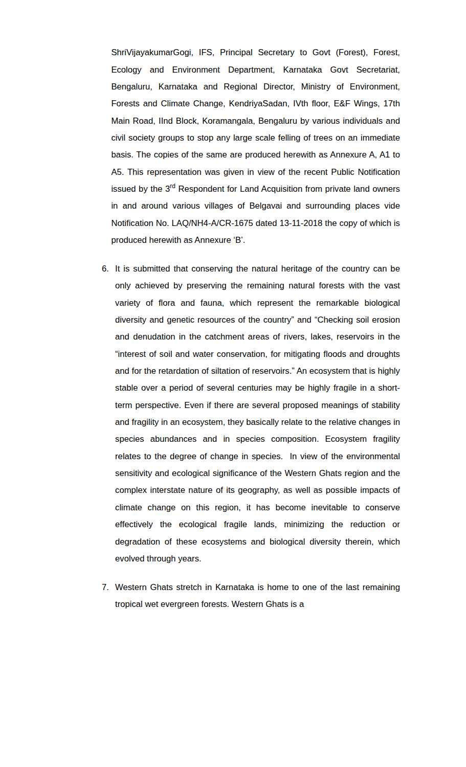ShriVijayakumarGogi, IFS, Principal Secretary to Govt (Forest), Forest, Ecology and Environment Department, Karnataka Govt Secretariat, Bengaluru, Karnataka and Regional Director, Ministry of Environment, Forests and Climate Change, KendriyaSadan, IVth floor, E&F Wings, 17th Main Road, IInd Block, Koramangala, Bengaluru by various individuals and civil society groups to stop any large scale felling of trees on an immediate basis. The copies of the same are produced herewith as Annexure A, A1 to A5. This representation was given in view of the recent Public Notification issued by the 3rd Respondent for Land Acquisition from private land owners in and around various villages of Belgavai and surrounding places vide Notification No. LAQ/NH4-A/CR-1675 dated 13-11-2018 the copy of which is produced herewith as Annexure ‘B’.
It is submitted that conserving the natural heritage of the country can be only achieved by preserving the remaining natural forests with the vast variety of flora and fauna, which represent the remarkable biological diversity and genetic resources of the country” and “Checking soil erosion and denudation in the catchment areas of rivers, lakes, reservoirs in the “interest of soil and water conservation, for mitigating floods and droughts and for the retardation of siltation of reservoirs.” An ecosystem that is highly stable over a period of several centuries may be highly fragile in a short-term perspective. Even if there are several proposed meanings of stability and fragility in an ecosystem, they basically relate to the relative changes in species abundances and in species composition. Ecosystem fragility relates to the degree of change in species. In view of the environmental sensitivity and ecological significance of the Western Ghats region and the complex interstate nature of its geography, as well as possible impacts of climate change on this region, it has become inevitable to conserve effectively the ecological fragile lands, minimizing the reduction or degradation of these ecosystems and biological diversity therein, which evolved through years.
Western Ghats stretch in Karnataka is home to one of the last remaining tropical wet evergreen forests. Western Ghats is a